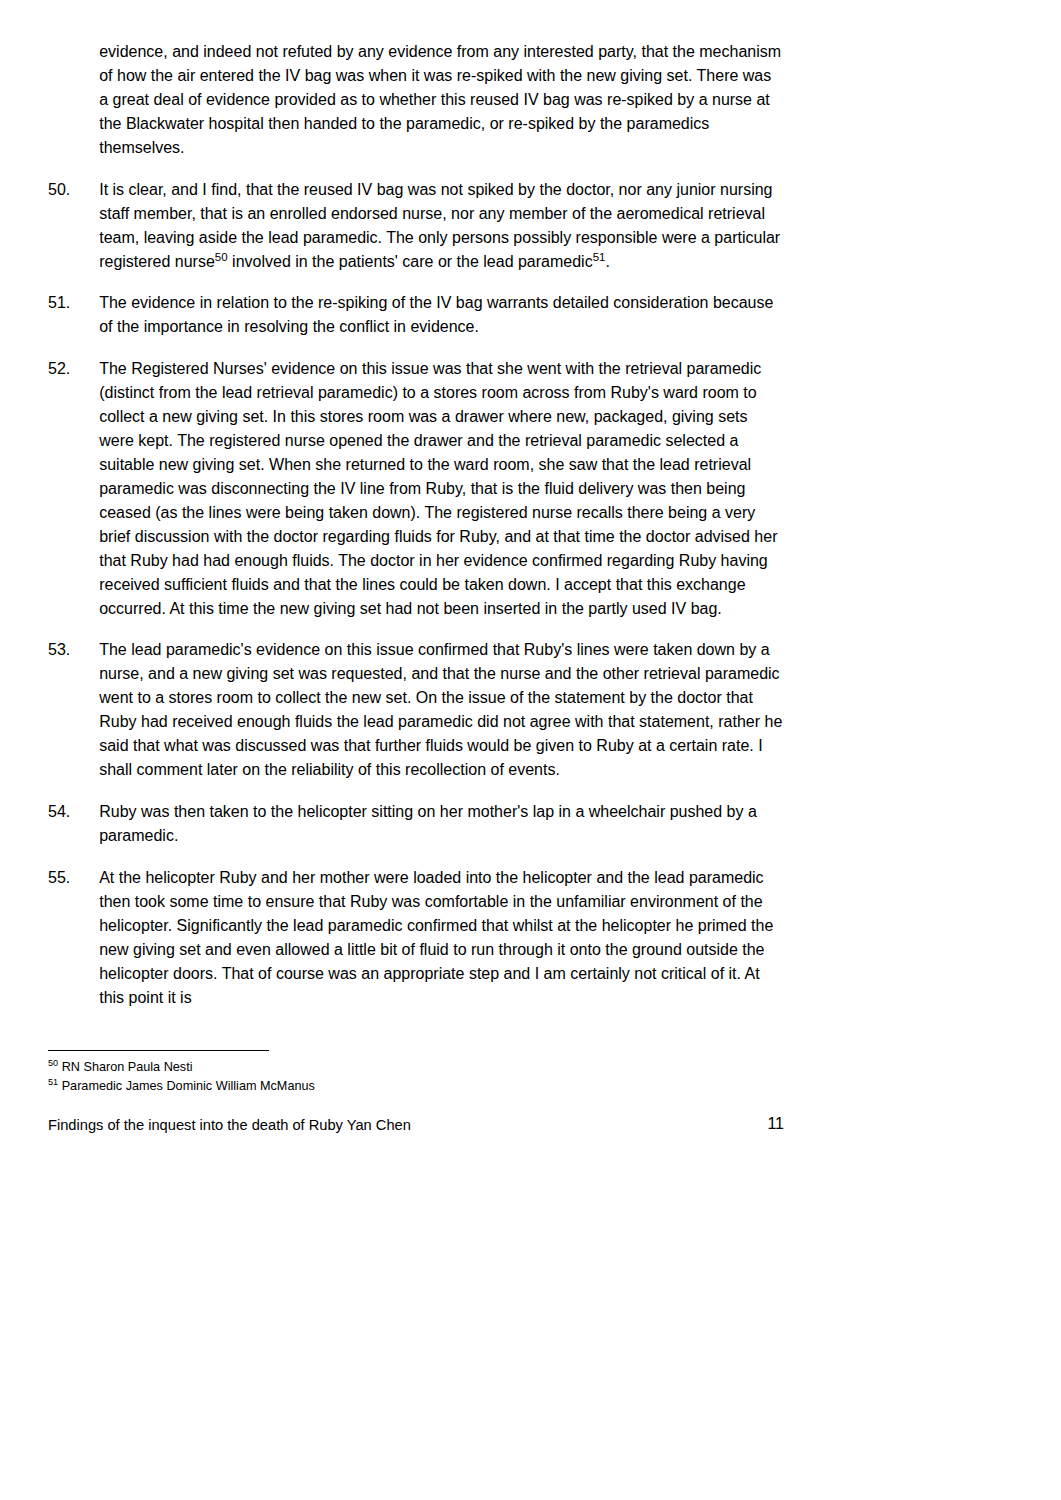evidence, and indeed not refuted by any evidence from any interested party, that the mechanism of how the air entered the IV bag was when it was re-spiked with the new giving set. There was a great deal of evidence provided as to whether this reused IV bag was re-spiked by a nurse at the Blackwater hospital then handed to the paramedic, or re-spiked by the paramedics themselves.
50. It is clear, and I find, that the reused IV bag was not spiked by the doctor, nor any junior nursing staff member, that is an enrolled endorsed nurse, nor any member of the aeromedical retrieval team, leaving aside the lead paramedic. The only persons possibly responsible were a particular registered nurse50 involved in the patients' care or the lead paramedic51.
51. The evidence in relation to the re-spiking of the IV bag warrants detailed consideration because of the importance in resolving the conflict in evidence.
52. The Registered Nurses' evidence on this issue was that she went with the retrieval paramedic (distinct from the lead retrieval paramedic) to a stores room across from Ruby's ward room to collect a new giving set. In this stores room was a drawer where new, packaged, giving sets were kept. The registered nurse opened the drawer and the retrieval paramedic selected a suitable new giving set. When she returned to the ward room, she saw that the lead retrieval paramedic was disconnecting the IV line from Ruby, that is the fluid delivery was then being ceased (as the lines were being taken down). The registered nurse recalls there being a very brief discussion with the doctor regarding fluids for Ruby, and at that time the doctor advised her that Ruby had had enough fluids. The doctor in her evidence confirmed regarding Ruby having received sufficient fluids and that the lines could be taken down. I accept that this exchange occurred. At this time the new giving set had not been inserted in the partly used IV bag.
53. The lead paramedic's evidence on this issue confirmed that Ruby's lines were taken down by a nurse, and a new giving set was requested, and that the nurse and the other retrieval paramedic went to a stores room to collect the new set. On the issue of the statement by the doctor that Ruby had received enough fluids the lead paramedic did not agree with that statement, rather he said that what was discussed was that further fluids would be given to Ruby at a certain rate. I shall comment later on the reliability of this recollection of events.
54. Ruby was then taken to the helicopter sitting on her mother's lap in a wheelchair pushed by a paramedic.
55. At the helicopter Ruby and her mother were loaded into the helicopter and the lead paramedic then took some time to ensure that Ruby was comfortable in the unfamiliar environment of the helicopter. Significantly the lead paramedic confirmed that whilst at the helicopter he primed the new giving set and even allowed a little bit of fluid to run through it onto the ground outside the helicopter doors. That of course was an appropriate step and I am certainly not critical of it. At this point it is
50 RN Sharon Paula Nesti
51 Paramedic James Dominic William McManus
Findings of the inquest into the death of Ruby Yan Chen
11